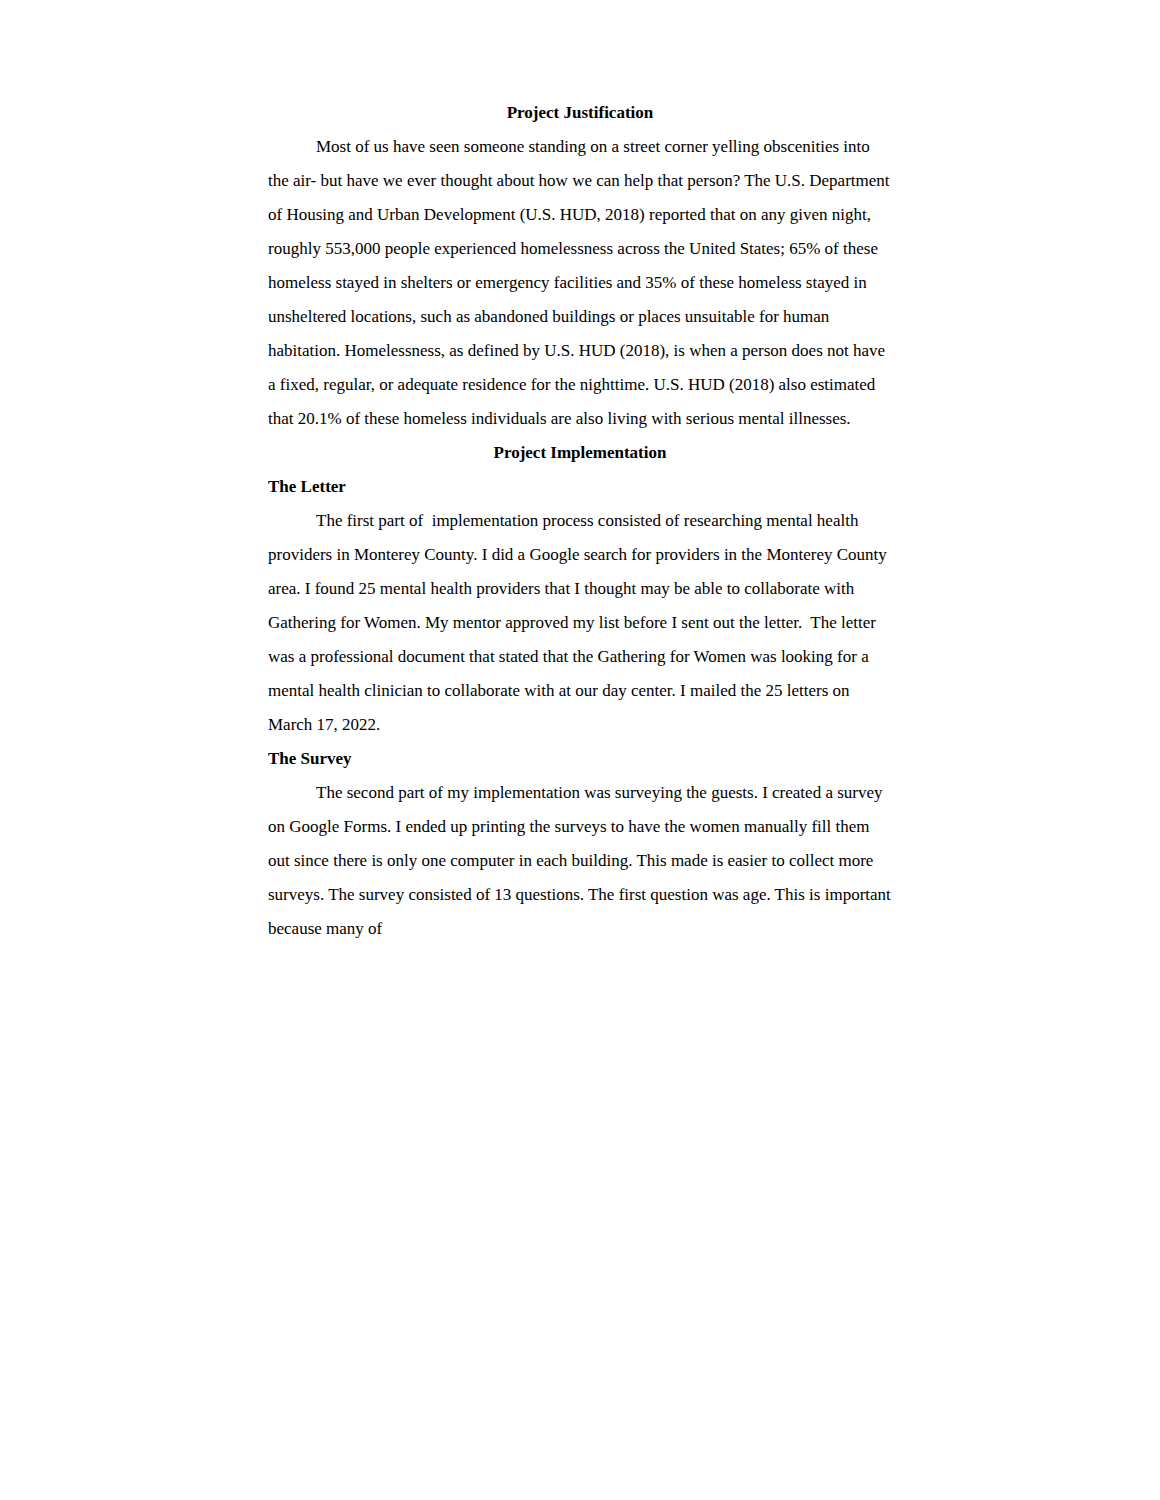Project Justification
Most of us have seen someone standing on a street corner yelling obscenities into the air- but have we ever thought about how we can help that person? The U.S. Department of Housing and Urban Development (U.S. HUD, 2018) reported that on any given night, roughly 553,000 people experienced homelessness across the United States; 65% of these homeless stayed in shelters or emergency facilities and 35% of these homeless stayed in unsheltered locations, such as abandoned buildings or places unsuitable for human habitation. Homelessness, as defined by U.S. HUD (2018), is when a person does not have a fixed, regular, or adequate residence for the nighttime. U.S. HUD (2018) also estimated that 20.1% of these homeless individuals are also living with serious mental illnesses.
Project Implementation
The Letter
The first part of implementation process consisted of researching mental health providers in Monterey County. I did a Google search for providers in the Monterey County area. I found 25 mental health providers that I thought may be able to collaborate with Gathering for Women. My mentor approved my list before I sent out the letter. The letter was a professional document that stated that the Gathering for Women was looking for a mental health clinician to collaborate with at our day center. I mailed the 25 letters on March 17, 2022.
The Survey
The second part of my implementation was surveying the guests. I created a survey on Google Forms. I ended up printing the surveys to have the women manually fill them out since there is only one computer in each building. This made is easier to collect more surveys. The survey consisted of 13 questions. The first question was age. This is important because many of